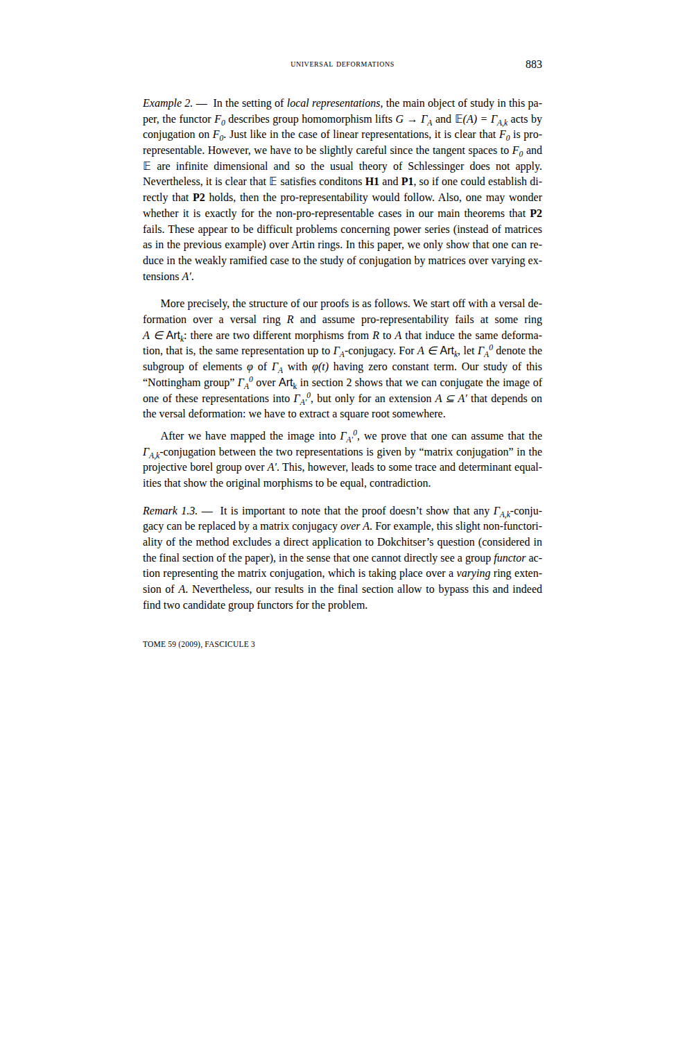universal deformations 883
Example 2. — In the setting of local representations, the main object of study in this paper, the functor F0 describes group homomorphism lifts G → ΓA and 𝔼(A) = ΓA,k acts by conjugation on F0. Just like in the case of linear representations, it is clear that F0 is pro-representable. However, we have to be slightly careful since the tangent spaces to F0 and 𝔼 are infinite dimensional and so the usual theory of Schlessinger does not apply. Nevertheless, it is clear that 𝔼 satisfies conditons H1 and P1, so if one could establish directly that P2 holds, then the pro-representability would follow. Also, one may wonder whether it is exactly for the non-pro-representable cases in our main theorems that P2 fails. These appear to be difficult problems concerning power series (instead of matrices as in the previous example) over Artin rings. In this paper, we only show that one can reduce in the weakly ramified case to the study of conjugation by matrices over varying extensions A′.
More precisely, the structure of our proofs is as follows. We start off with a versal deformation over a versal ring R and assume pro-representability fails at some ring A ∈ Artk: there are two different morphisms from R to A that induce the same deformation, that is, the same representation up to ΓA-conjugacy. For A ∈ Artk, let ΓA0 denote the subgroup of elements φ of ΓA with φ(t) having zero constant term. Our study of this “Nottingham group” ΓA0 over Artk in section 2 shows that we can conjugate the image of one of these representations into ΓA′0, but only for an extension A ⊆ A′ that depends on the versal deformation: we have to extract a square root somewhere.
After we have mapped the image into ΓA′0, we prove that one can assume that the ΓA,k-conjugation between the two representations is given by “matrix conjugation” in the projective borel group over A′. This, however, leads to some trace and determinant equalities that show the original morphisms to be equal, contradiction.
Remark 1.3. — It is important to note that the proof doesn’t show that any ΓA,k-conjugacy can be replaced by a matrix conjugacy over A. For example, this slight non-functoriality of the method excludes a direct application to Dokchitser’s question (considered in the final section of the paper), in the sense that one cannot directly see a group functor action representing the matrix conjugation, which is taking place over a varying ring extension of A. Nevertheless, our results in the final section allow to bypass this and indeed find two candidate group functors for the problem.
Tome 59 (2009), fascicule 3